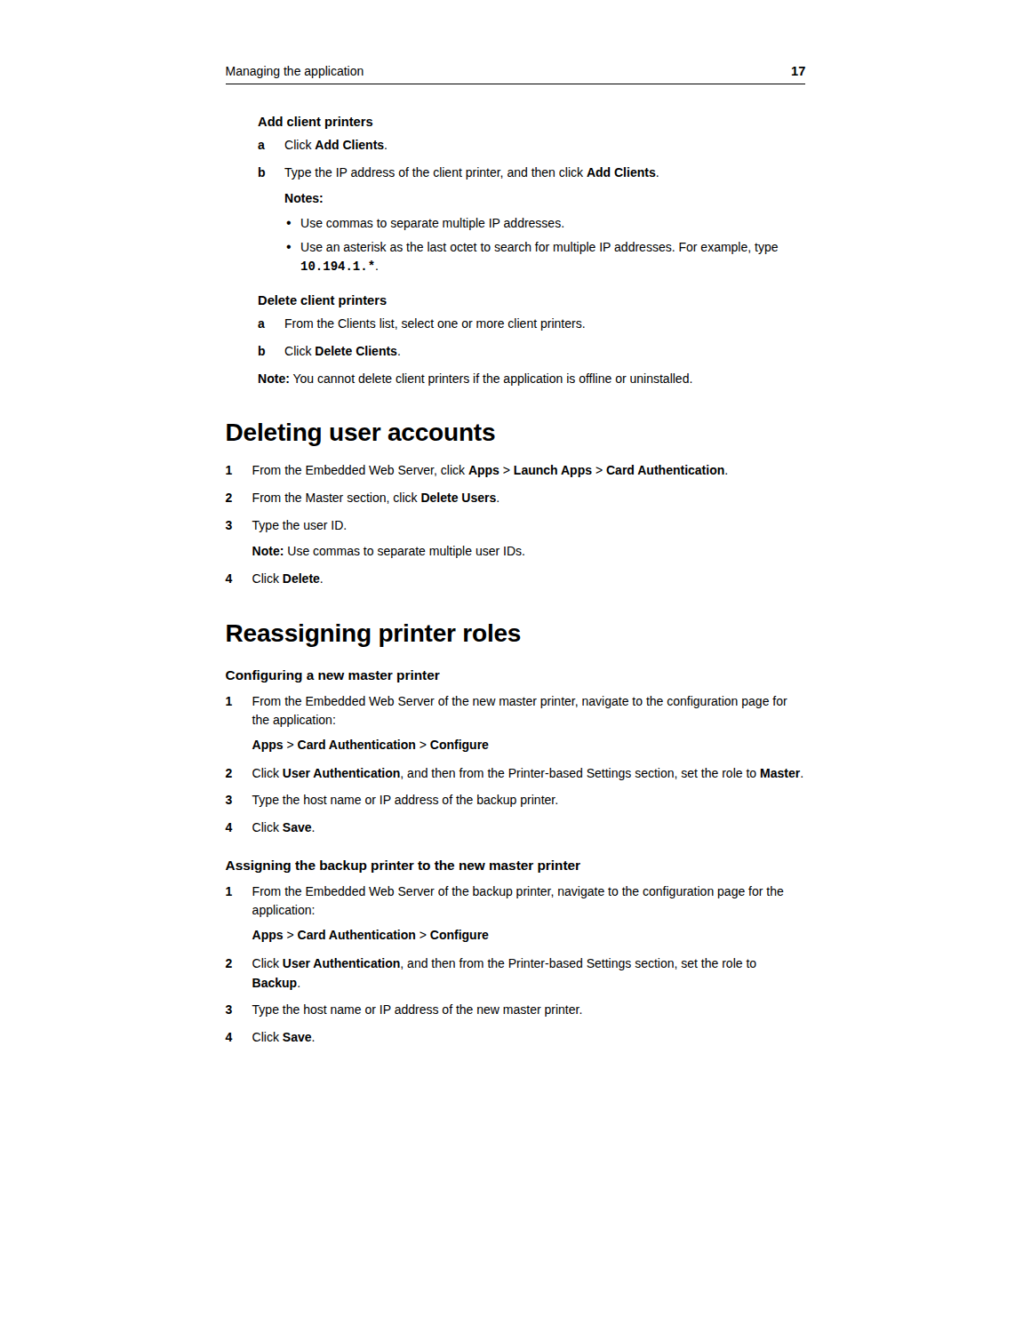Managing the application 17
Add client printers
Click Add Clients.
Type the IP address of the client printer, and then click Add Clients.
Notes:
Use commas to separate multiple IP addresses.
Use an asterisk as the last octet to search for multiple IP addresses. For example, type 10.194.1.*.
Delete client printers
From the Clients list, select one or more client printers.
Click Delete Clients.
Note: You cannot delete client printers if the application is offline or uninstalled.
Deleting user accounts
From the Embedded Web Server, click Apps > Launch Apps > Card Authentication.
From the Master section, click Delete Users.
Type the user ID.
Note: Use commas to separate multiple user IDs.
Click Delete.
Reassigning printer roles
Configuring a new master printer
From the Embedded Web Server of the new master printer, navigate to the configuration page for the application:
Apps > Card Authentication > Configure
Click User Authentication, and then from the Printer-based Settings section, set the role to Master.
Type the host name or IP address of the backup printer.
Click Save.
Assigning the backup printer to the new master printer
From the Embedded Web Server of the backup printer, navigate to the configuration page for the application:
Apps > Card Authentication > Configure
Click User Authentication, and then from the Printer-based Settings section, set the role to Backup.
Type the host name or IP address of the new master printer.
Click Save.